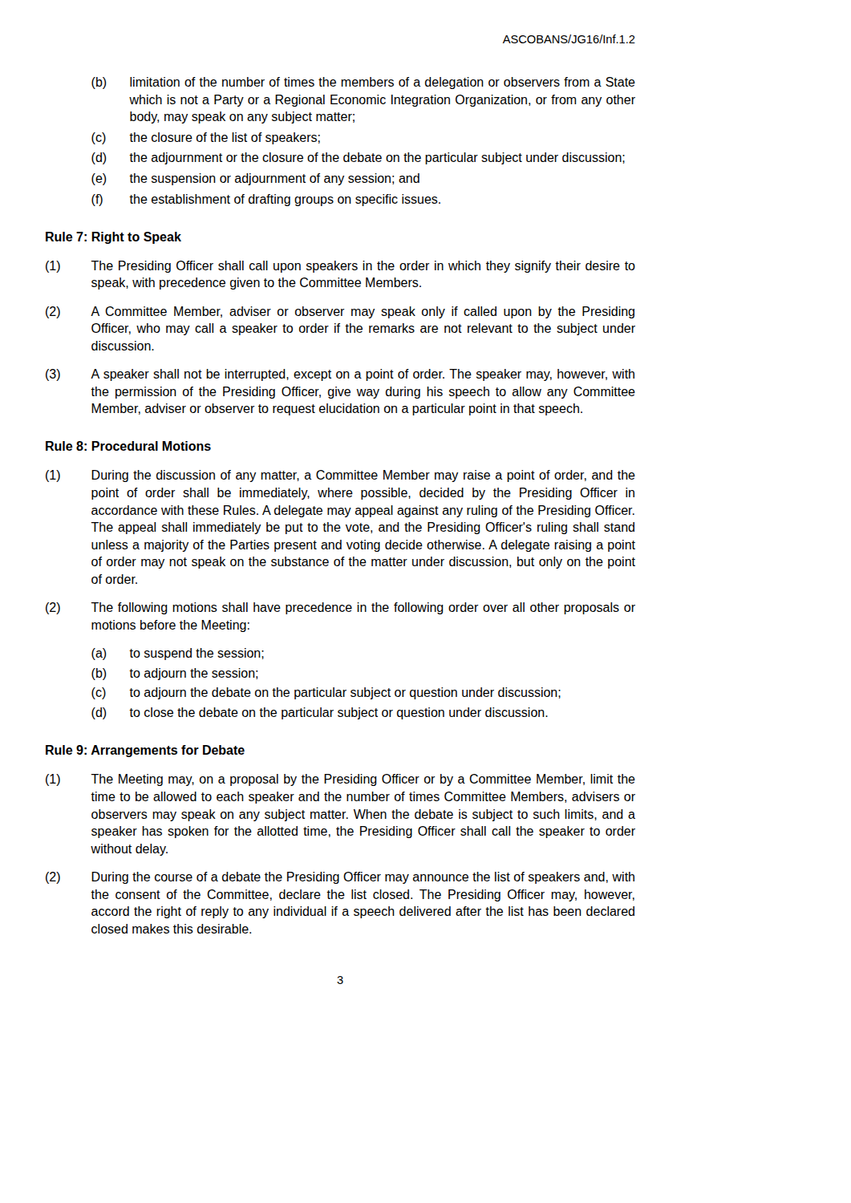ASCOBANS/JG16/Inf.1.2
(b)
limitation of the number of times the members of a delegation or observers from a State which is not a Party or a Regional Economic Integration Organization, or from any other body, may speak on any subject matter;
(c)
the closure of the list of speakers;
(d)
the adjournment or the closure of the debate on the particular subject under discussion;
(e)
the suspension or adjournment of any session; and
(f)
the establishment of drafting groups on specific issues.
Rule 7: Right to Speak
(1)
The Presiding Officer shall call upon speakers in the order in which they signify their desire to speak, with precedence given to the Committee Members.
(2)
A Committee Member, adviser or observer may speak only if called upon by the Presiding Officer, who may call a speaker to order if the remarks are not relevant to the subject under discussion.
(3)
A speaker shall not be interrupted, except on a point of order. The speaker may, however, with the permission of the Presiding Officer, give way during his speech to allow any Committee Member, adviser or observer to request elucidation on a particular point in that speech.
Rule 8: Procedural Motions
(1)
During the discussion of any matter, a Committee Member may raise a point of order, and the point of order shall be immediately, where possible, decided by the Presiding Officer in accordance with these Rules. A delegate may appeal against any ruling of the Presiding Officer. The appeal shall immediately be put to the vote, and the Presiding Officer's ruling shall stand unless a majority of the Parties present and voting decide otherwise. A delegate raising a point of order may not speak on the substance of the matter under discussion, but only on the point of order.
(2)
The following motions shall have precedence in the following order over all other proposals or motions before the Meeting:
(a)
to suspend the session;
(b)
to adjourn the session;
(c)
to adjourn the debate on the particular subject or question under discussion;
(d)
to close the debate on the particular subject or question under discussion.
Rule 9: Arrangements for Debate
(1)
The Meeting may, on a proposal by the Presiding Officer or by a Committee Member, limit the time to be allowed to each speaker and the number of times Committee Members, advisers or observers may speak on any subject matter. When the debate is subject to such limits, and a speaker has spoken for the allotted time, the Presiding Officer shall call the speaker to order without delay.
(2)
During the course of a debate the Presiding Officer may announce the list of speakers and, with the consent of the Committee, declare the list closed. The Presiding Officer may, however, accord the right of reply to any individual if a speech delivered after the list has been declared closed makes this desirable.
3